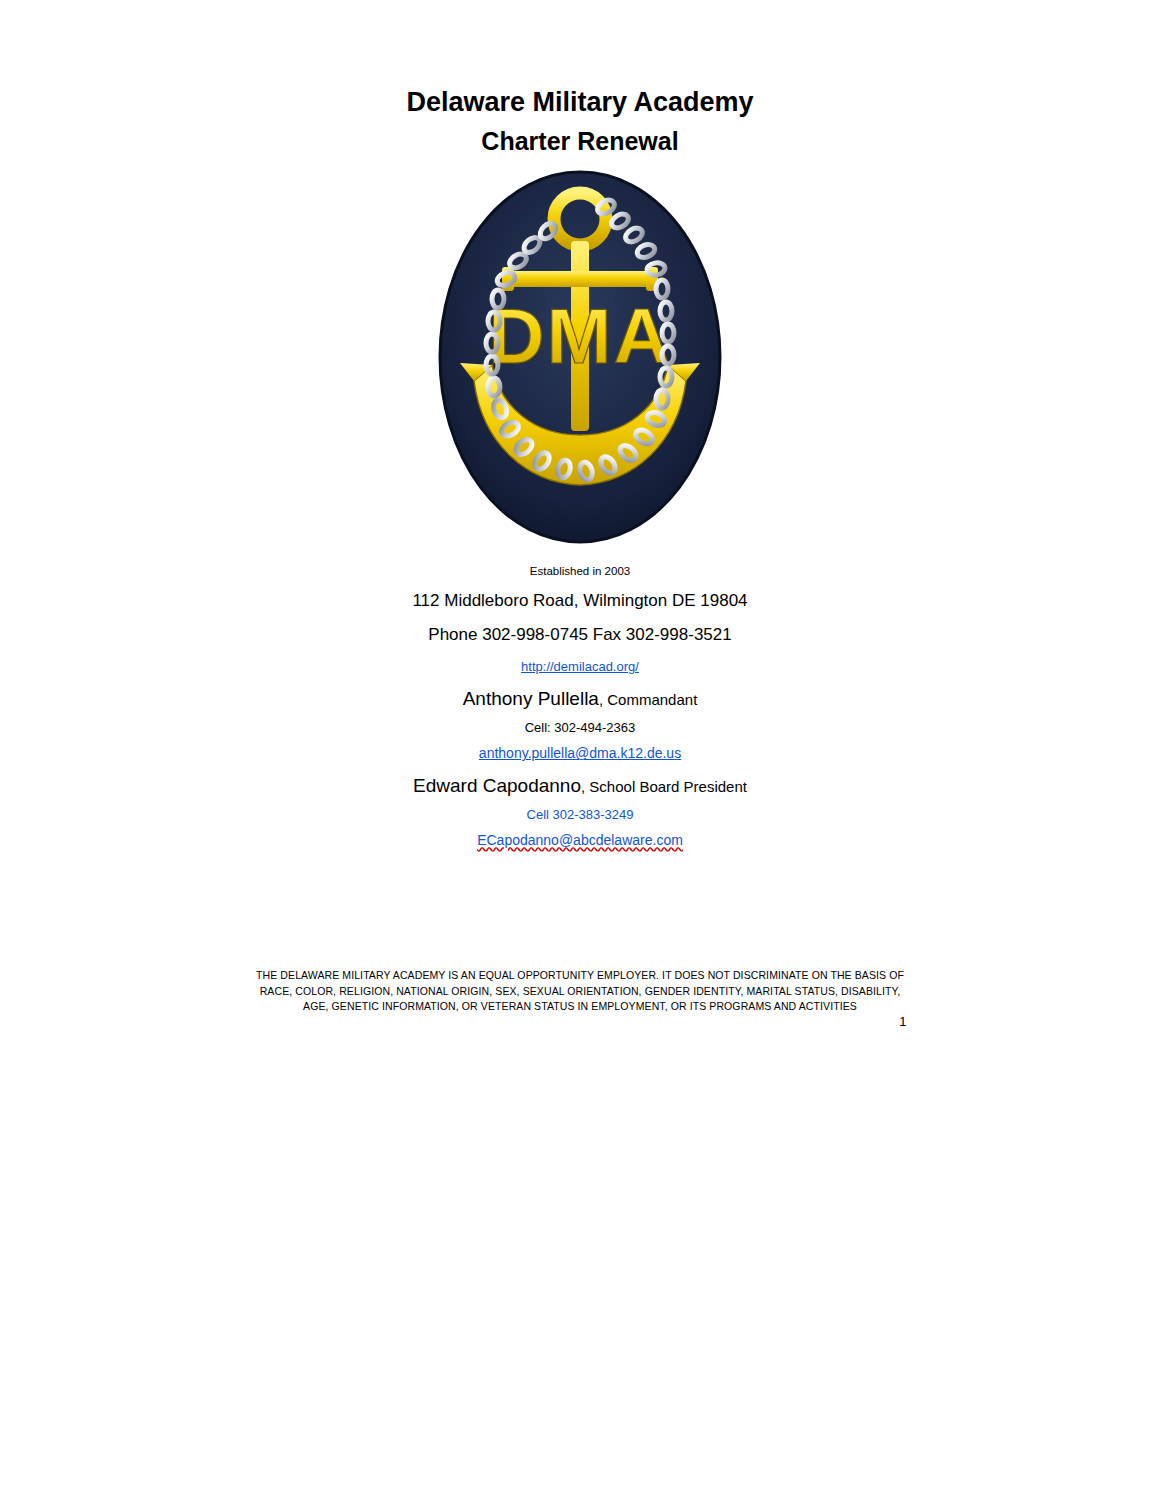Delaware Military Academy
Charter Renewal
DMA
Established in 2003
112 Middleboro Road, Wilmington DE 19804
Phone 302-998-0745 Fax 302-998-3521
http://demilacad.org/
Anthony Pullella, Commandant
Cell: 302-494-2363
anthony.pullella@dma.k12.de.us
Edward Capodanno, School Board President
Cell 302-383-3249
ECapodanno@abcdelaware.com
THE DELAWARE MILITARY ACADEMY IS AN EQUAL OPPORTUNITY EMPLOYER. IT DOES NOT DISCRIMINATE ON THE BASIS OF RACE, COLOR, RELIGION, NATIONAL ORIGIN, SEX, SEXUAL ORIENTATION, GENDER IDENTITY, MARITAL STATUS, DISABILITY, AGE, GENETIC INFORMATION, OR VETERAN STATUS IN EMPLOYMENT, OR ITS PROGRAMS AND ACTIVITIES
1